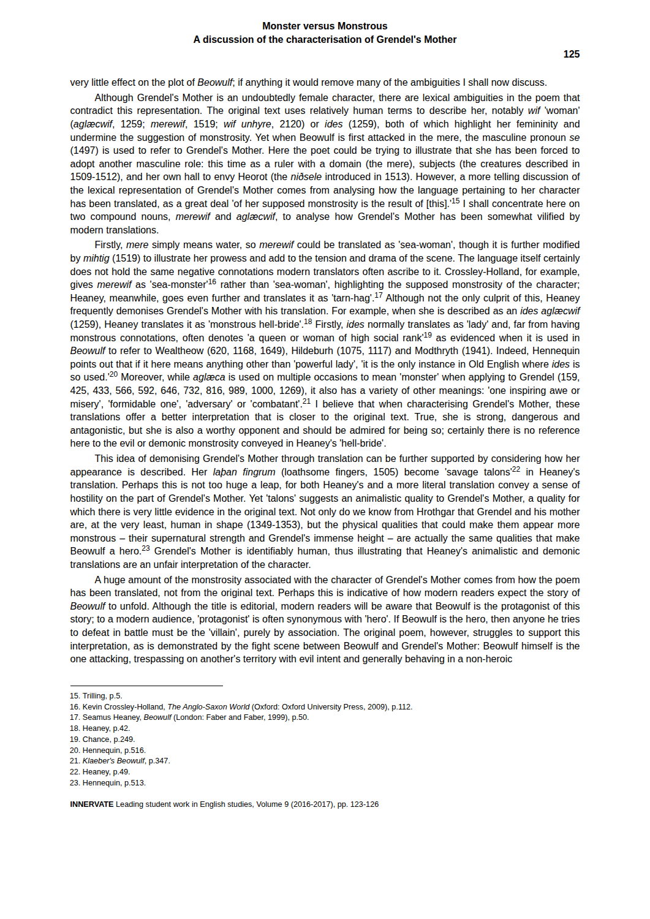Monster versus Monstrous
A discussion of the characterisation of Grendel's Mother
125
very little effect on the plot of Beowulf; if anything it would remove many of the ambiguities I shall now discuss.
Although Grendel's Mother is an undoubtedly female character, there are lexical ambiguities in the poem that contradict this representation. The original text uses relatively human terms to describe her, notably wif 'woman' (aglæcwif, 1259; merewif, 1519; wif unhyre, 2120) or ides (1259), both of which highlight her femininity and undermine the suggestion of monstrosity. Yet when Beowulf is first attacked in the mere, the masculine pronoun se (1497) is used to refer to Grendel's Mother. Here the poet could be trying to illustrate that she has been forced to adopt another masculine role: this time as a ruler with a domain (the mere), subjects (the creatures described in 1509-1512), and her own hall to envy Heorot (the niðsele introduced in 1513). However, a more telling discussion of the lexical representation of Grendel's Mother comes from analysing how the language pertaining to her character has been translated, as a great deal 'of her supposed monstrosity is the result of [this].'15 I shall concentrate here on two compound nouns, merewif and aglæcwif, to analyse how Grendel's Mother has been somewhat vilified by modern translations.
Firstly, mere simply means water, so merewif could be translated as 'sea-woman', though it is further modified by mihtig (1519) to illustrate her prowess and add to the tension and drama of the scene. The language itself certainly does not hold the same negative connotations modern translators often ascribe to it. Crossley-Holland, for example, gives merewif as 'sea-monster'16 rather than 'sea-woman', highlighting the supposed monstrosity of the character; Heaney, meanwhile, goes even further and translates it as 'tarn-hag'.17 Although not the only culprit of this, Heaney frequently demonises Grendel's Mother with his translation. For example, when she is described as an ides aglæcwif (1259), Heaney translates it as 'monstrous hell-bride'.18 Firstly, ides normally translates as 'lady' and, far from having monstrous connotations, often denotes 'a queen or woman of high social rank'19 as evidenced when it is used in Beowulf to refer to Wealtheow (620, 1168, 1649), Hildeburh (1075, 1117) and Modthryth (1941). Indeed, Hennequin points out that if it here means anything other than 'powerful lady', 'it is the only instance in Old English where ides is so used.'20 Moreover, while aglæca is used on multiple occasions to mean 'monster' when applying to Grendel (159, 425, 433, 566, 592, 646, 732, 816, 989, 1000, 1269), it also has a variety of other meanings: 'one inspiring awe or misery', 'formidable one', 'adversary' or 'combatant'.21 I believe that when characterising Grendel's Mother, these translations offer a better interpretation that is closer to the original text. True, she is strong, dangerous and antagonistic, but she is also a worthy opponent and should be admired for being so; certainly there is no reference here to the evil or demonic monstrosity conveyed in Heaney's 'hell-bride'.
This idea of demonising Grendel's Mother through translation can be further supported by considering how her appearance is described. Her laþan fingrum (loathsome fingers, 1505) become 'savage talons'22 in Heaney's translation. Perhaps this is not too huge a leap, for both Heaney's and a more literal translation convey a sense of hostility on the part of Grendel's Mother. Yet 'talons' suggests an animalistic quality to Grendel's Mother, a quality for which there is very little evidence in the original text. Not only do we know from Hrothgar that Grendel and his mother are, at the very least, human in shape (1349-1353), but the physical qualities that could make them appear more monstrous – their supernatural strength and Grendel's immense height – are actually the same qualities that make Beowulf a hero.23 Grendel's Mother is identifiably human, thus illustrating that Heaney's animalistic and demonic translations are an unfair interpretation of the character.
A huge amount of the monstrosity associated with the character of Grendel's Mother comes from how the poem has been translated, not from the original text. Perhaps this is indicative of how modern readers expect the story of Beowulf to unfold. Although the title is editorial, modern readers will be aware that Beowulf is the protagonist of this story; to a modern audience, 'protagonist' is often synonymous with 'hero'. If Beowulf is the hero, then anyone he tries to defeat in battle must be the 'villain', purely by association. The original poem, however, struggles to support this interpretation, as is demonstrated by the fight scene between Beowulf and Grendel's Mother: Beowulf himself is the one attacking, trespassing on another's territory with evil intent and generally behaving in a non-heroic
Trilling, p.5.
Kevin Crossley-Holland, The Anglo-Saxon World (Oxford: Oxford University Press, 2009), p.112.
Seamus Heaney, Beowulf (London: Faber and Faber, 1999), p.50.
Heaney, p.42.
Chance, p.249.
Hennequin, p.516.
Klaeber's Beowulf, p.347.
Heaney, p.49.
Hennequin, p.513.
INNERVATE Leading student work in English studies, Volume 9 (2016-2017), pp. 123-126